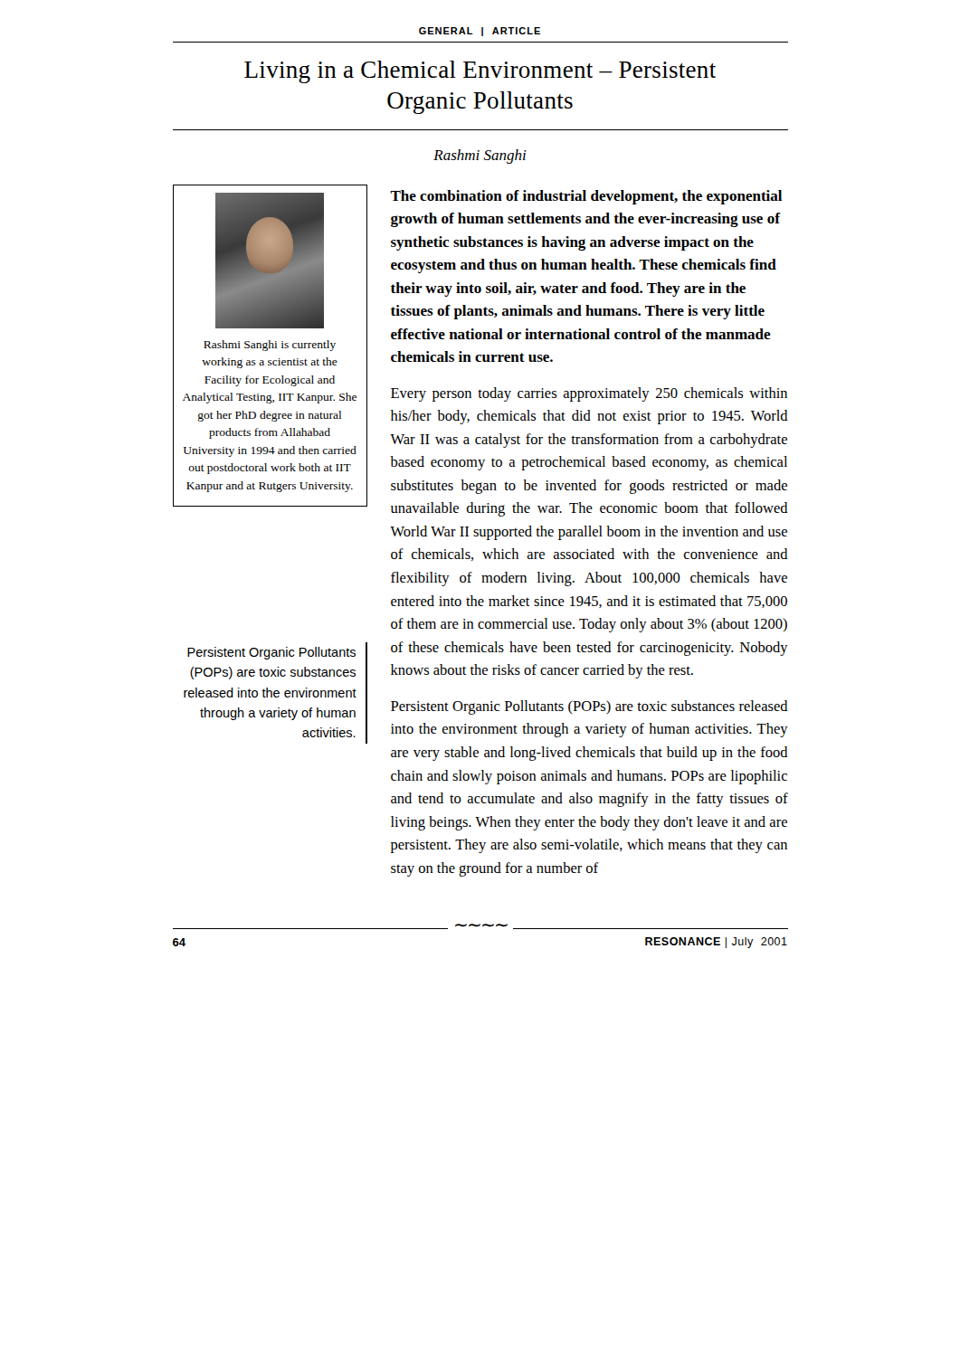GENERAL | ARTICLE
Living in a Chemical Environment – Persistent
Organic Pollutants
Rashmi Sanghi
Rashmi Sanghi is currently working as a scientist at the Facility for Ecological and Analytical Testing, IIT Kanpur. She got her PhD degree in natural products from Allahabad University in 1994 and then carried out postdoctoral work both at IIT Kanpur and at Rutgers University.
Persistent Organic Pollutants (POPs) are toxic substances released into the environment through a variety of human activities.
The combination of industrial development, the exponential growth of human settlements and the ever-increasing use of synthetic substances is having an adverse impact on the ecosystem and thus on human health. These chemicals find their way into soil, air, water and food. They are in the tissues of plants, animals and humans. There is very little effective national or international control of the manmade chemicals in current use.
Every person today carries approximately 250 chemicals within his/her body, chemicals that did not exist prior to 1945. World War II was a catalyst for the transformation from a carbohydrate based economy to a petrochemical based economy, as chemical substitutes began to be invented for goods restricted or made unavailable during the war. The economic boom that followed World War II supported the parallel boom in the invention and use of chemicals, which are associated with the convenience and flexibility of modern living. About 100,000 chemicals have entered into the market since 1945, and it is estimated that 75,000 of them are in commercial use. Today only about 3% (about 1200) of these chemicals have been tested for carcinogenicity. Nobody knows about the risks of cancer carried by the rest.
Persistent Organic Pollutants (POPs) are toxic substances released into the environment through a variety of human activities. They are very stable and long-lived chemicals that build up in the food chain and slowly poison animals and humans. POPs are lipophilic and tend to accumulate and also magnify in the fatty tissues of living beings. When they enter the body they don't leave it and are persistent. They are also semi-volatile, which means that they can stay on the ground for a number of
∼∼∼∼
64
RESONANCE | July 2001